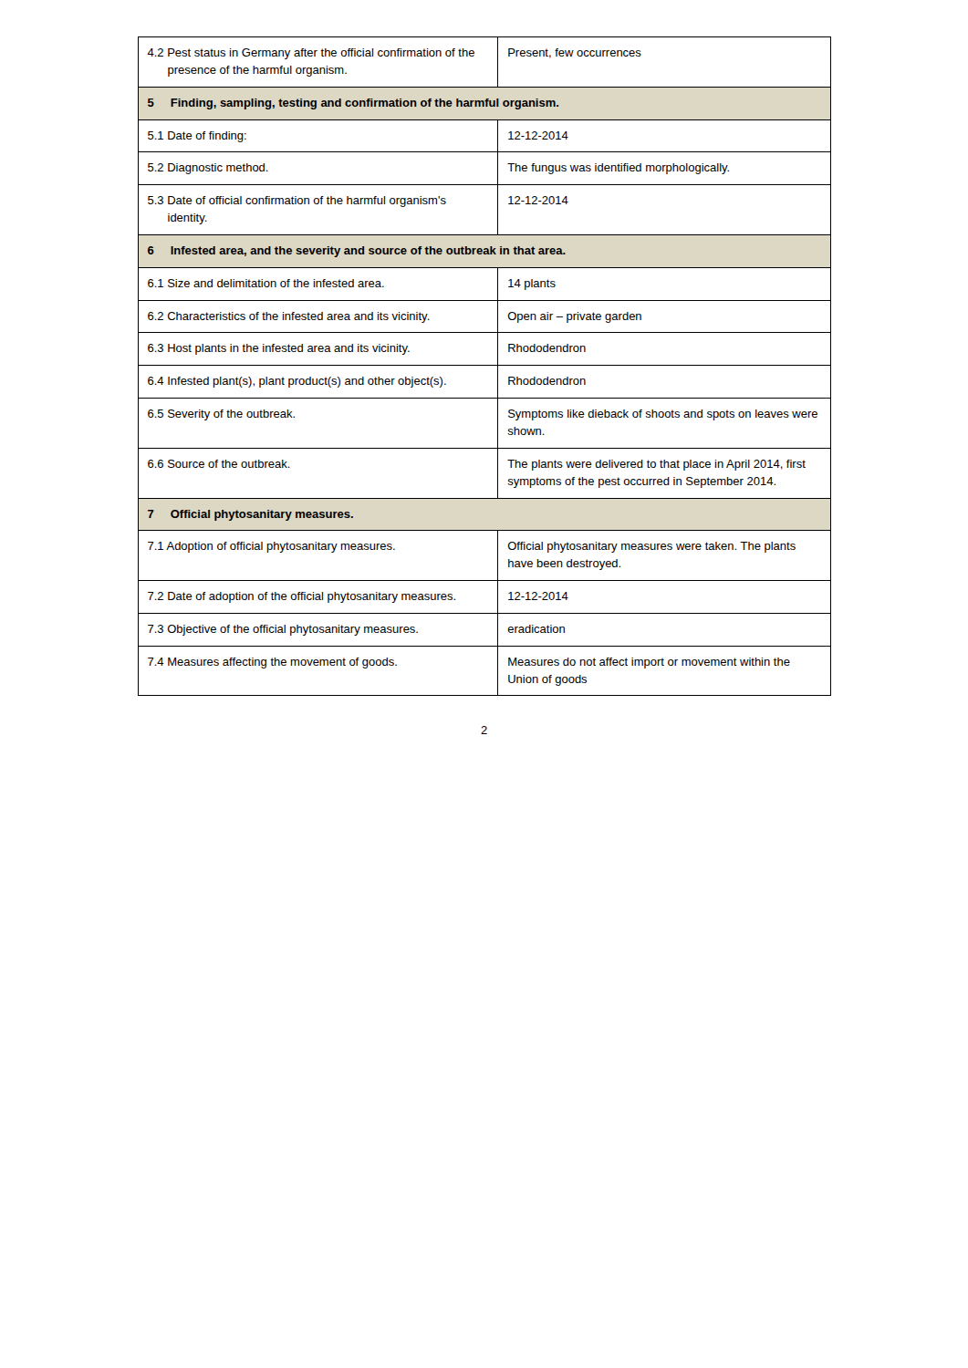| 4.2 Pest status in Germany after the official confirmation of the presence of the harmful organism. | Present, few occurrences |
| 5 Finding, sampling, testing and confirmation of the harmful organism. |
| 5.1 Date of finding: | 12-12-2014 |
| 5.2 Diagnostic method. | The fungus was identified morphologically. |
| 5.3 Date of official confirmation of the harmful organism's identity. | 12-12-2014 |
| 6 Infested area, and the severity and source of the outbreak in that area. |
| 6.1 Size and delimitation of the infested area. | 14 plants |
| 6.2 Characteristics of the infested area and its vicinity. | Open air – private garden |
| 6.3 Host plants in the infested area and its vicinity. | Rhododendron |
| 6.4 Infested plant(s), plant product(s) and other object(s). | Rhododendron |
| 6.5 Severity of the outbreak. | Symptoms like dieback of shoots and spots on leaves were shown. |
| 6.6 Source of the outbreak. | The plants were delivered to that place in April 2014, first symptoms of the pest occurred in September 2014. |
| 7 Official phytosanitary measures. |
| 7.1 Adoption of official phytosanitary measures. | Official phytosanitary measures were taken. The plants have been destroyed. |
| 7.2 Date of adoption of the official phytosanitary measures. | 12-12-2014 |
| 7.3 Objective of the official phytosanitary measures. | eradication |
| 7.4 Measures affecting the movement of goods. | Measures do not affect import or movement within the Union of goods |
2